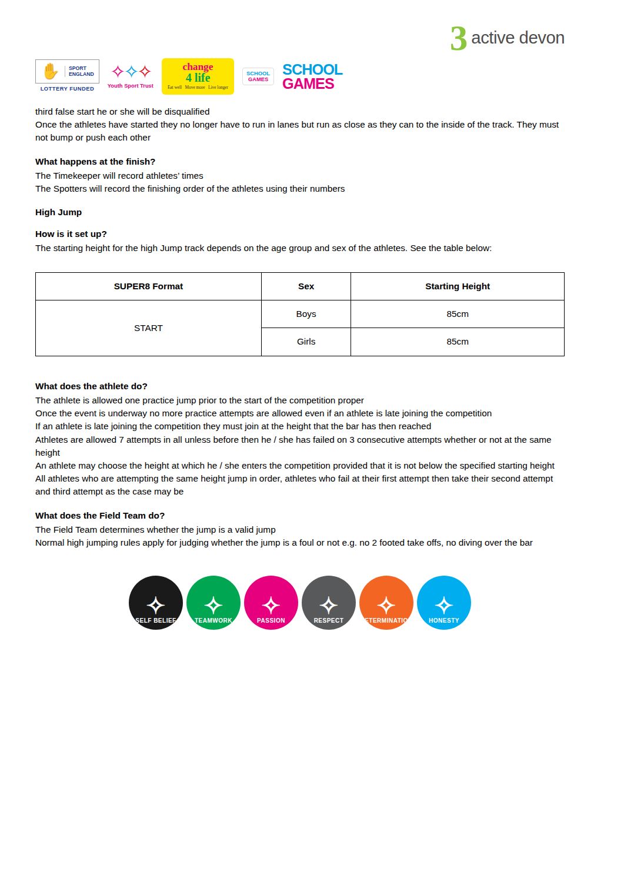3 active devon
✋ SPORT
ENGLAND
LOTTERY FUNDED
✧✧✧
Youth Sport Trust
change
4 life
Eat well Move more Live longer
SCHOOL
GAMES
SCHOOL
GAMES
third false start he or she will be disqualified
Once the athletes have started they no longer have to run in lanes but run as close as they can to the inside of the track. They must not bump or push each other
What happens at the finish?
The Timekeeper will record athletes’ times
The Spotters will record the finishing order of the athletes using their numbers
High Jump
How is it set up?
The starting height for the high Jump track depends on the age group and sex of the athletes. See the table below:
| SUPER8 Format | Sex | Starting Height |
| --- | --- | --- |
| START | Boys | 85cm |
| Girls | 85cm |
What does the athlete do?
The athlete is allowed one practice jump prior to the start of the competition proper
Once the event is underway no more practice attempts are allowed even if an athlete is late joining the competition
If an athlete is late joining the competition they must join at the height that the bar has then reached
Athletes are allowed 7 attempts in all unless before then he / she has failed on 3 consecutive attempts whether or not at the same height
An athlete may choose the height at which he / she enters the competition provided that it is not below the specified starting height
All athletes who are attempting the same height jump in order, athletes who fail at their first attempt then take their second attempt and third attempt as the case may be
What does the Field Team do?
The Field Team determines whether the jump is a valid jump
Normal high jumping rules apply for judging whether the jump is a foul or not e.g. no 2 footed take offs, no diving over the bar
✧ Self Belief
✧ Teamwork
✧ Passion
✧ Respect
✧ Determination
✧ Honesty